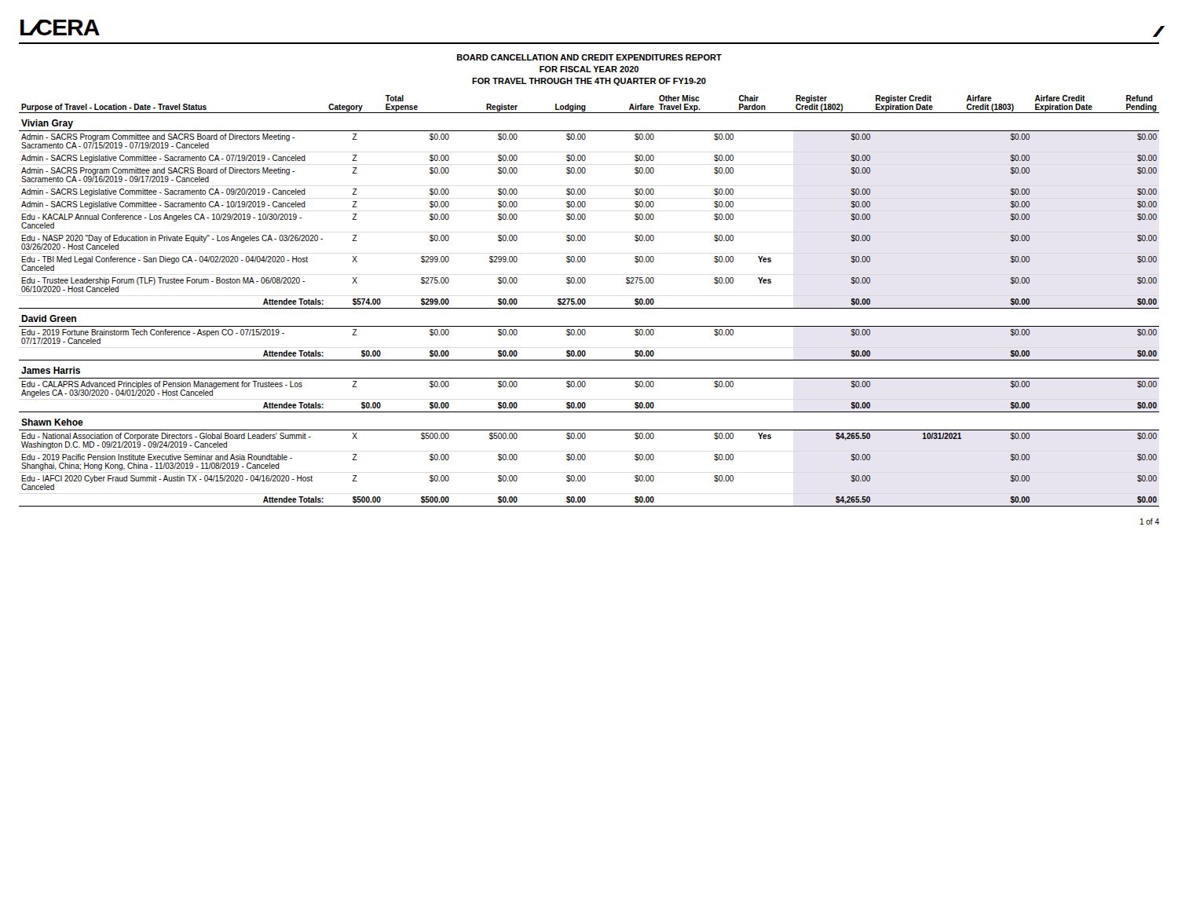L⁄⁄CERA
⁄⁄⁄
BOARD CANCELLATION AND CREDIT EXPENDITURES REPORT
FOR FISCAL YEAR 2020
FOR TRAVEL THROUGH THE 4TH QUARTER OF FY19-20
| Purpose of Travel - Location - Date - Travel Status | Category | Total Expense | Register | Lodging | Airfare | Other Misc Travel Exp. | Chair Pardon | Register Credit (1802) | Register Credit Expiration Date | Airfare Credit (1803) | Airfare Credit Expiration Date | Refund Pending |
| --- | --- | --- | --- | --- | --- | --- | --- | --- | --- | --- | --- | --- |
| Vivian Gray |
| Admin - SACRS Program Committee and SACRS Board of Directors Meeting - Sacramento CA - 07/15/2019 - 07/19/2019 - Canceled | Z | $0.00 | $0.00 | $0.00 | $0.00 | $0.00 | | $0.00 | | $0.00 | | $0.00 |
| Admin - SACRS Legislative Committee - Sacramento CA - 07/19/2019 - Canceled | Z | $0.00 | $0.00 | $0.00 | $0.00 | $0.00 | | $0.00 | | $0.00 | | $0.00 |
| Admin - SACRS Program Committee and SACRS Board of Directors Meeting - Sacramento CA - 09/16/2019 - 09/17/2019 - Canceled | Z | $0.00 | $0.00 | $0.00 | $0.00 | $0.00 | | $0.00 | | $0.00 | | $0.00 |
| Admin - SACRS Legislative Committee - Sacramento CA - 09/20/2019 - Canceled | Z | $0.00 | $0.00 | $0.00 | $0.00 | $0.00 | | $0.00 | | $0.00 | | $0.00 |
| Admin - SACRS Legislative Committee - Sacramento CA - 10/19/2019 - Canceled | Z | $0.00 | $0.00 | $0.00 | $0.00 | $0.00 | | $0.00 | | $0.00 | | $0.00 |
| Edu - KACALP Annual Conference - Los Angeles CA - 10/29/2019 - 10/30/2019 - Canceled | Z | $0.00 | $0.00 | $0.00 | $0.00 | $0.00 | | $0.00 | | $0.00 | | $0.00 |
| Edu - NASP 2020 "Day of Education in Private Equity" - Los Angeles CA - 03/26/2020 - 03/26/2020 - Host Canceled | Z | $0.00 | $0.00 | $0.00 | $0.00 | $0.00 | | $0.00 | | $0.00 | | $0.00 |
| Edu - TBI Med Legal Conference - San Diego CA - 04/02/2020 - 04/04/2020 - Host Canceled | X | $299.00 | $299.00 | $0.00 | $0.00 | $0.00 | Yes | $0.00 | | $0.00 | | $0.00 |
| Edu - Trustee Leadership Forum (TLF) Trustee Forum - Boston MA - 06/08/2020 - 06/10/2020 - Host Canceled | X | $275.00 | $0.00 | $0.00 | $275.00 | $0.00 | Yes | $0.00 | | $0.00 | | $0.00 |
| Attendee Totals: | $574.00 | $299.00 | $0.00 | $275.00 | $0.00 | | | $0.00 | | $0.00 | | $0.00 |
| David Green |
| Edu - 2019 Fortune Brainstorm Tech Conference - Aspen CO - 07/15/2019 - 07/17/2019 - Canceled | Z | $0.00 | $0.00 | $0.00 | $0.00 | $0.00 | | $0.00 | | $0.00 | | $0.00 |
| Attendee Totals: | $0.00 | $0.00 | $0.00 | $0.00 | $0.00 | | | $0.00 | | $0.00 | | $0.00 |
| James Harris |
| Edu - CALAPRS Advanced Principles of Pension Management for Trustees - Los Angeles CA - 03/30/2020 - 04/01/2020 - Host Canceled | Z | $0.00 | $0.00 | $0.00 | $0.00 | $0.00 | | $0.00 | | $0.00 | | $0.00 |
| Attendee Totals: | $0.00 | $0.00 | $0.00 | $0.00 | $0.00 | | | $0.00 | | $0.00 | | $0.00 |
| Shawn Kehoe |
| Edu - National Association of Corporate Directors - Global Board Leaders' Summit - Washington D.C. MD - 09/21/2019 - 09/24/2019 - Canceled | X | $500.00 | $500.00 | $0.00 | $0.00 | $0.00 | Yes | $4,265.50 | 10/31/2021 | $0.00 | | $0.00 |
| Edu - 2019 Pacific Pension Institute Executive Seminar and Asia Roundtable - Shanghai, China; Hong Kong, China - 11/03/2019 - 11/08/2019 - Canceled | Z | $0.00 | $0.00 | $0.00 | $0.00 | $0.00 | | $0.00 | | $0.00 | | $0.00 |
| Edu - IAFCI 2020 Cyber Fraud Summit - Austin TX - 04/15/2020 - 04/16/2020 - Host Canceled | Z | $0.00 | $0.00 | $0.00 | $0.00 | $0.00 | | $0.00 | | $0.00 | | $0.00 |
| Attendee Totals: | $500.00 | $500.00 | $0.00 | $0.00 | $0.00 | | | $4,265.50 | | $0.00 | | $0.00 |
1 of 4